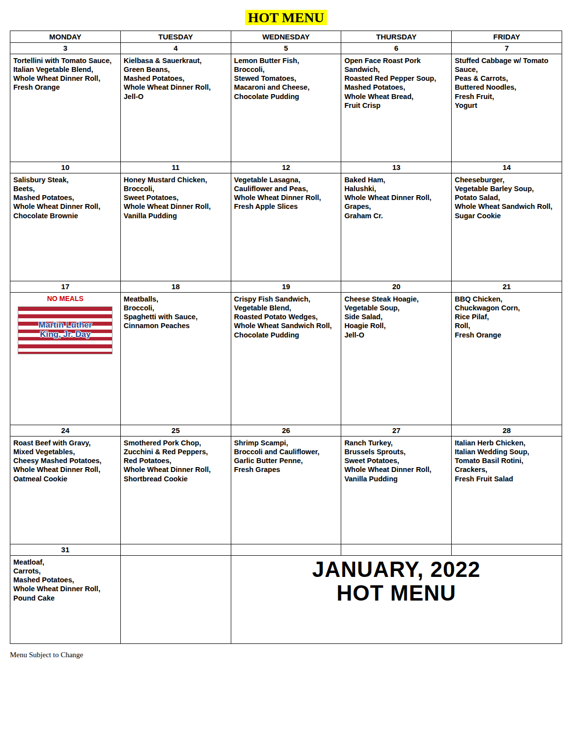HOT MENU
| MONDAY | TUESDAY | WEDNESDAY | THURSDAY | FRIDAY |
| --- | --- | --- | --- | --- |
| 3 | 4 | 5 | 6 | 7 |
| Tortellini with Tomato Sauce, Italian Vegetable Blend, Whole Wheat Dinner Roll, Fresh Orange | Kielbasa & Sauerkraut, Green Beans, Mashed Potatoes, Whole Wheat Dinner Roll, Jell-O | Lemon Butter Fish, Broccoli, Stewed Tomatoes, Macaroni and Cheese, Chocolate Pudding | Open Face Roast Pork Sandwich, Roasted Red Pepper Soup, Mashed Potatoes, Whole Wheat Bread, Fruit Crisp | Stuffed Cabbage w/ Tomato Sauce, Peas & Carrots, Buttered Noodles, Fresh Fruit, Yogurt |
| 10 | 11 | 12 | 13 | 14 |
| Salisbury Steak, Beets, Mashed Potatoes, Whole Wheat Dinner Roll, Chocolate Brownie | Honey Mustard Chicken, Broccoli, Sweet Potatoes, Whole Wheat Dinner Roll, Vanilla Pudding | Vegetable Lasagna, Cauliflower and Peas, Whole Wheat Dinner Roll, Fresh Apple Slices | Baked Ham, Halushki, Whole Wheat Dinner Roll, Grapes, Graham Cr. | Cheeseburger, Vegetable Barley Soup, Potato Salad, Whole Wheat Sandwich Roll, Sugar Cookie |
| 17 | 18 | 19 | 20 | 21 |
| NO MEALS Martin Luther King, Jr. Day | Meatballs, Broccoli, Spaghetti with Sauce, Cinnamon Peaches | Crispy Fish Sandwich, Vegetable Blend, Roasted Potato Wedges, Whole Wheat Sandwich Roll, Chocolate Pudding | Cheese Steak Hoagie, Vegetable Soup, Side Salad, Hoagie Roll, Jell-O | BBQ Chicken, Chuckwagon Corn, Rice Pilaf, Roll, Fresh Orange |
| 24 | 25 | 26 | 27 | 28 |
| Roast Beef with Gravy, Mixed Vegetables, Cheesy Mashed Potatoes, Whole Wheat Dinner Roll, Oatmeal Cookie | Smothered Pork Chop, Zucchini & Red Peppers, Red Potatoes, Whole Wheat Dinner Roll, Shortbread Cookie | Shrimp Scampi, Broccoli and Cauliflower, Garlic Butter Penne, Fresh Grapes | Ranch Turkey, Brussels Sprouts, Sweet Potatoes, Whole Wheat Dinner Roll, Vanilla Pudding | Italian Herb Chicken, Italian Wedding Soup, Tomato Basil Rotini, Crackers, Fresh Fruit Salad |
| 31 | | | | |
| Meatloaf, Carrots, Mashed Potatoes, Whole Wheat Dinner Roll, Pound Cake | | JANUARY, 2022 HOT MENU |
Menu Subject to Change